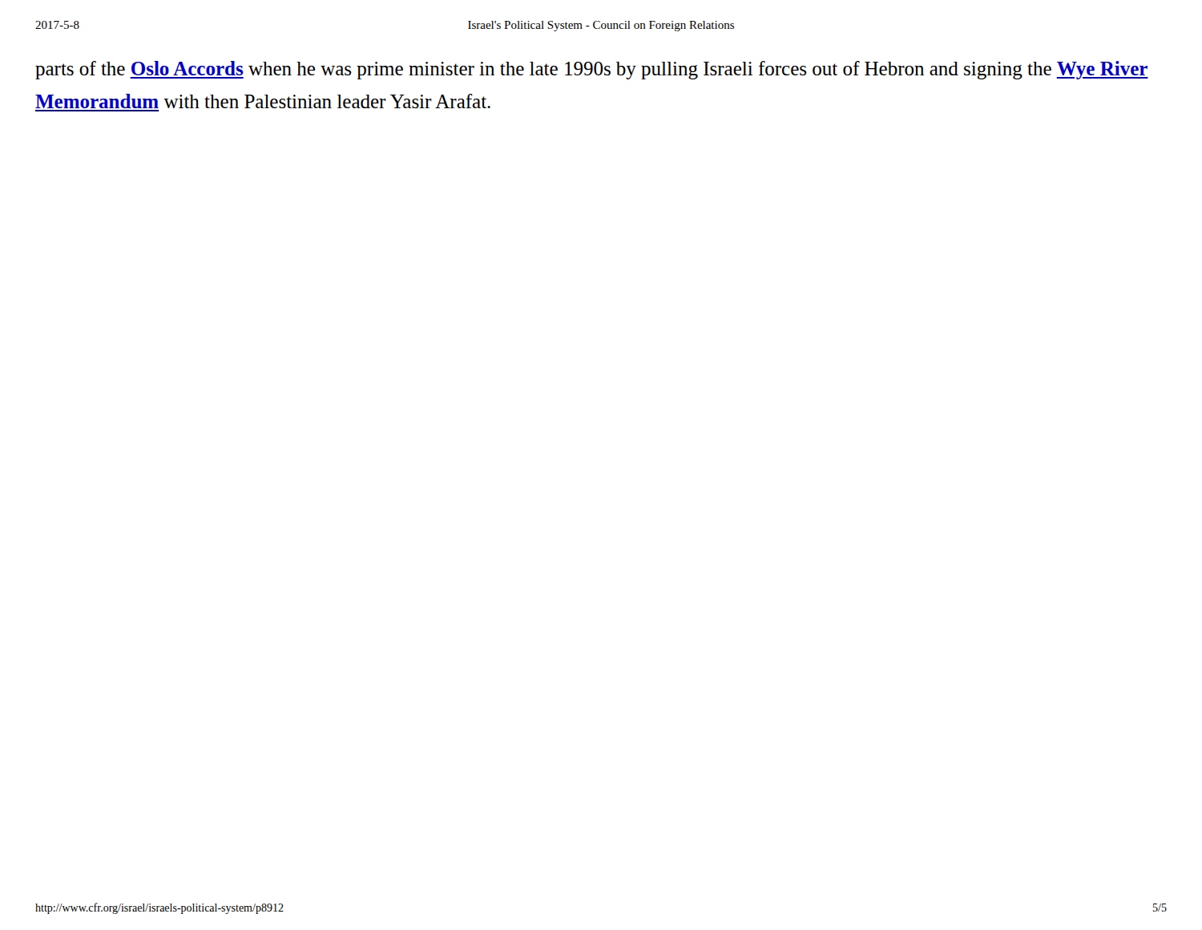2017-5-8
Israel's Political System - Council on Foreign Relations
parts of the Oslo Accords when he was prime minister in the late 1990s by pulling Israeli forces out of Hebron and signing the Wye River Memorandum with then Palestinian leader Yasir Arafat.
http://www.cfr.org/israel/israels-political-system/p8912
5/5